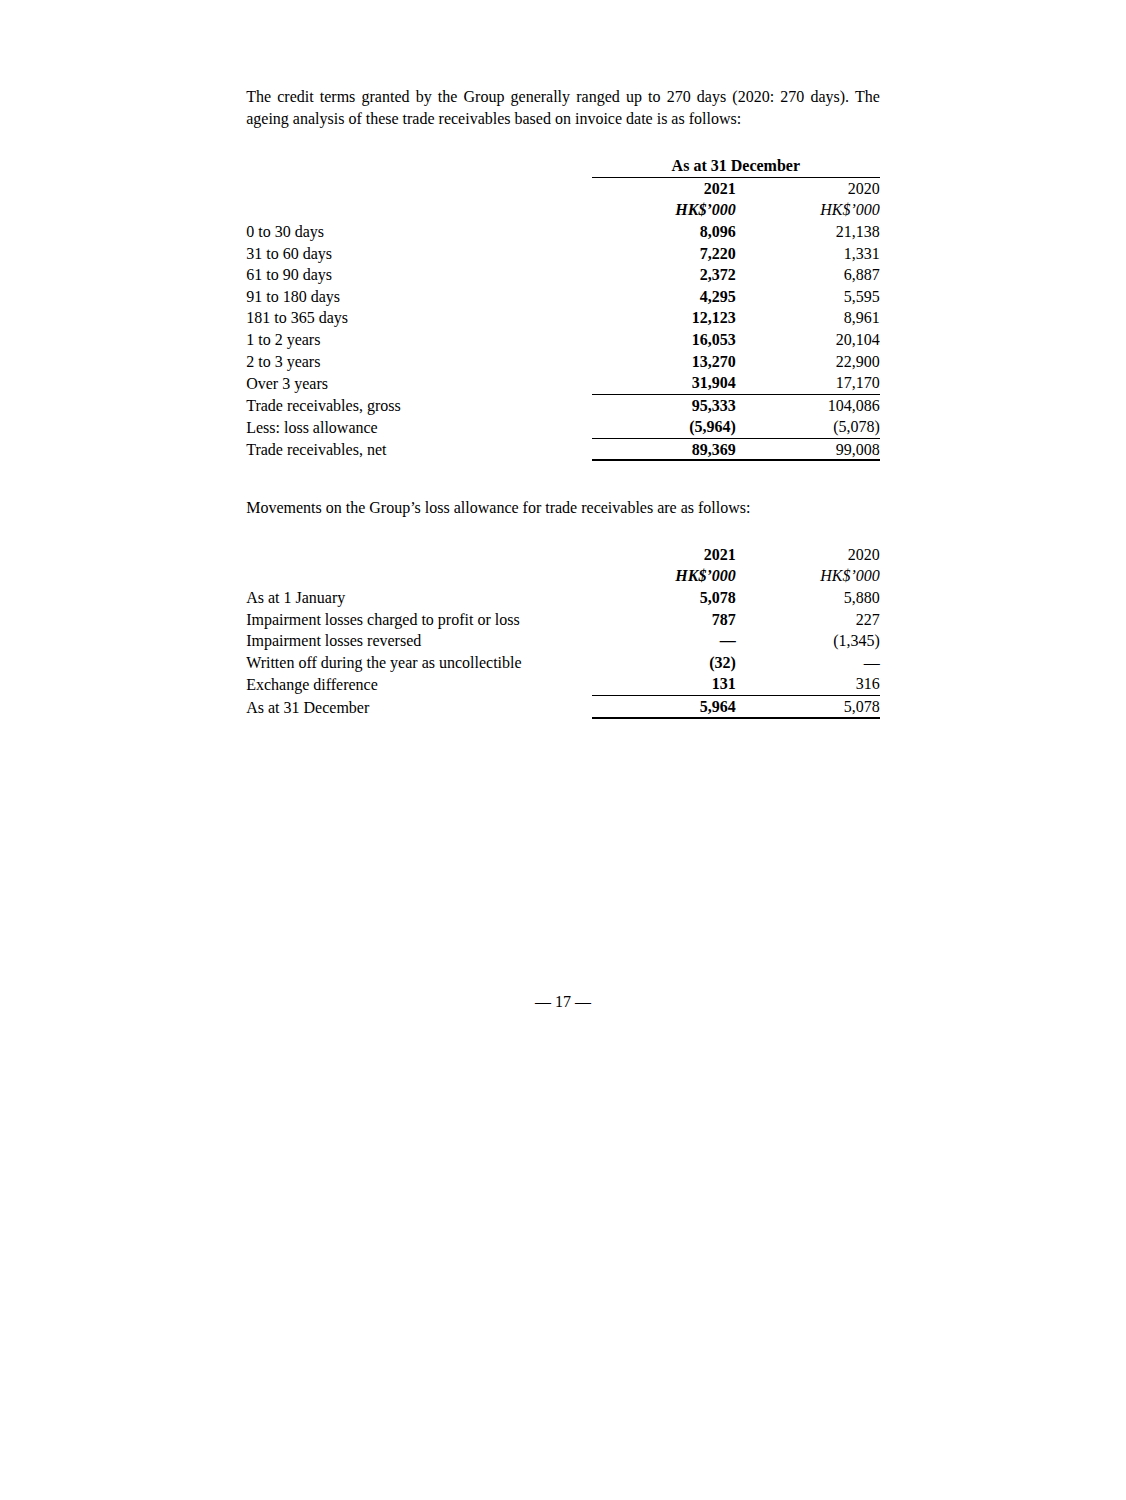The credit terms granted by the Group generally ranged up to 270 days (2020: 270 days). The ageing analysis of these trade receivables based on invoice date is as follows:
| | As at 31 December |
| | 2021 | 2020 |
| | HK$’000 | HK$’000 |
| 0 to 30 days | 8,096 | 21,138 |
| 31 to 60 days | 7,220 | 1,331 |
| 61 to 90 days | 2,372 | 6,887 |
| 91 to 180 days | 4,295 | 5,595 |
| 181 to 365 days | 12,123 | 8,961 |
| 1 to 2 years | 16,053 | 20,104 |
| 2 to 3 years | 13,270 | 22,900 |
| Over 3 years | 31,904 | 17,170 |
| Trade receivables, gross | 95,333 | 104,086 |
| Less: loss allowance | (5,964) | (5,078) |
| Trade receivables, net | 89,369 | 99,008 |
Movements on the Group’s loss allowance for trade receivables are as follows:
| | 2021 | 2020 |
| | HK$’000 | HK$’000 |
| As at 1 January | 5,078 | 5,880 |
| Impairment losses charged to profit or loss | 787 | 227 |
| Impairment losses reversed | — | (1,345) |
| Written off during the year as uncollectible | (32) | — |
| Exchange difference | 131 | 316 |
| As at 31 December | 5,964 | 5,078 |
— 17 —